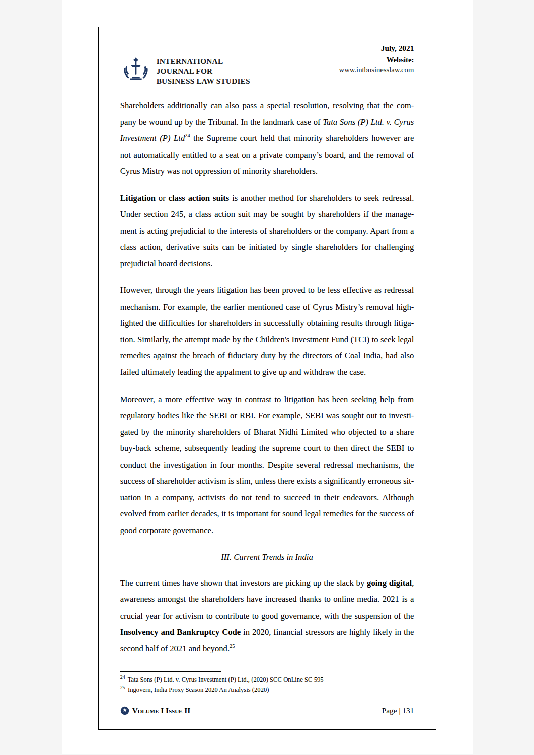July, 2021
INTERNATIONAL
JOURNAL FOR
BUSINESS LAW STUDIES
Website:
www.intbusinesslaw.com
Shareholders additionally can also pass a special resolution, resolving that the company be wound up by the Tribunal. In the landmark case of Tata Sons (P) Ltd. v. Cyrus Investment (P) Ltd24 the Supreme court held that minority shareholders however are not automatically entitled to a seat on a private company’s board, and the removal of Cyrus Mistry was not oppression of minority shareholders.
Litigation or class action suits is another method for shareholders to seek redressal. Under section 245, a class action suit may be sought by shareholders if the management is acting prejudicial to the interests of shareholders or the company. Apart from a class action, derivative suits can be initiated by single shareholders for challenging prejudicial board decisions.
However, through the years litigation has been proved to be less effective as redressal mechanism. For example, the earlier mentioned case of Cyrus Mistry’s removal highlighted the difficulties for shareholders in successfully obtaining results through litigation. Similarly, the attempt made by the Children's Investment Fund (TCI) to seek legal remedies against the breach of fiduciary duty by the directors of Coal India, had also failed ultimately leading the appalment to give up and withdraw the case.
Moreover, a more effective way in contrast to litigation has been seeking help from regulatory bodies like the SEBI or RBI. For example, SEBI was sought out to investigated by the minority shareholders of Bharat Nidhi Limited who objected to a share buy-back scheme, subsequently leading the supreme court to then direct the SEBI to conduct the investigation in four months. Despite several redressal mechanisms, the success of shareholder activism is slim, unless there exists a significantly erroneous situation in a company, activists do not tend to succeed in their endeavors. Although evolved from earlier decades, it is important for sound legal remedies for the success of good corporate governance.
III. Current Trends in India
The current times have shown that investors are picking up the slack by going digital, awareness amongst the shareholders have increased thanks to online media. 2021 is a crucial year for activism to contribute to good governance, with the suspension of the Insolvency and Bankruptcy Code in 2020, financial stressors are highly likely in the second half of 2021 and beyond.25
24 Tata Sons (P) Ltd. v. Cyrus Investment (P) Ltd., (2020) SCC OnLine SC 595
25 Ingovern, India Proxy Season 2020 An Analysis (2020)
Volume I Issue II
Page | 131